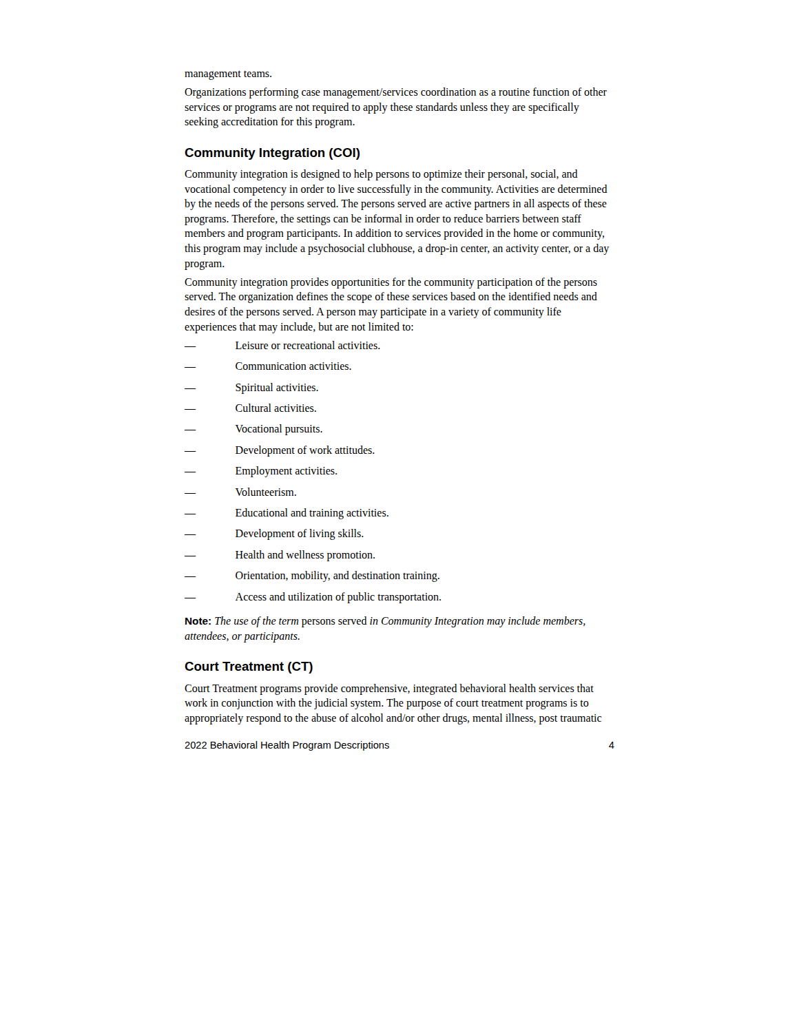management teams.
Organizations performing case management/services coordination as a routine function of other services or programs are not required to apply these standards unless they are specifically seeking accreditation for this program.
Community Integration (COI)
Community integration is designed to help persons to optimize their personal, social, and vocational competency in order to live successfully in the community. Activities are determined by the needs of the persons served. The persons served are active partners in all aspects of these programs. Therefore, the settings can be informal in order to reduce barriers between staff members and program participants. In addition to services provided in the home or community, this program may include a psychosocial clubhouse, a drop-in center, an activity center, or a day program.
Community integration provides opportunities for the community participation of the persons served. The organization defines the scope of these services based on the identified needs and desires of the persons served. A person may participate in a variety of community life experiences that may include, but are not limited to:
Leisure or recreational activities.
Communication activities.
Spiritual activities.
Cultural activities.
Vocational pursuits.
Development of work attitudes.
Employment activities.
Volunteerism.
Educational and training activities.
Development of living skills.
Health and wellness promotion.
Orientation, mobility, and destination training.
Access and utilization of public transportation.
Note: The use of the term persons served in Community Integration may include members, attendees, or participants.
Court Treatment (CT)
Court Treatment programs provide comprehensive, integrated behavioral health services that work in conjunction with the judicial system. The purpose of court treatment programs is to appropriately respond to the abuse of alcohol and/or other drugs, mental illness, post traumatic
2022 Behavioral Health Program Descriptions 4